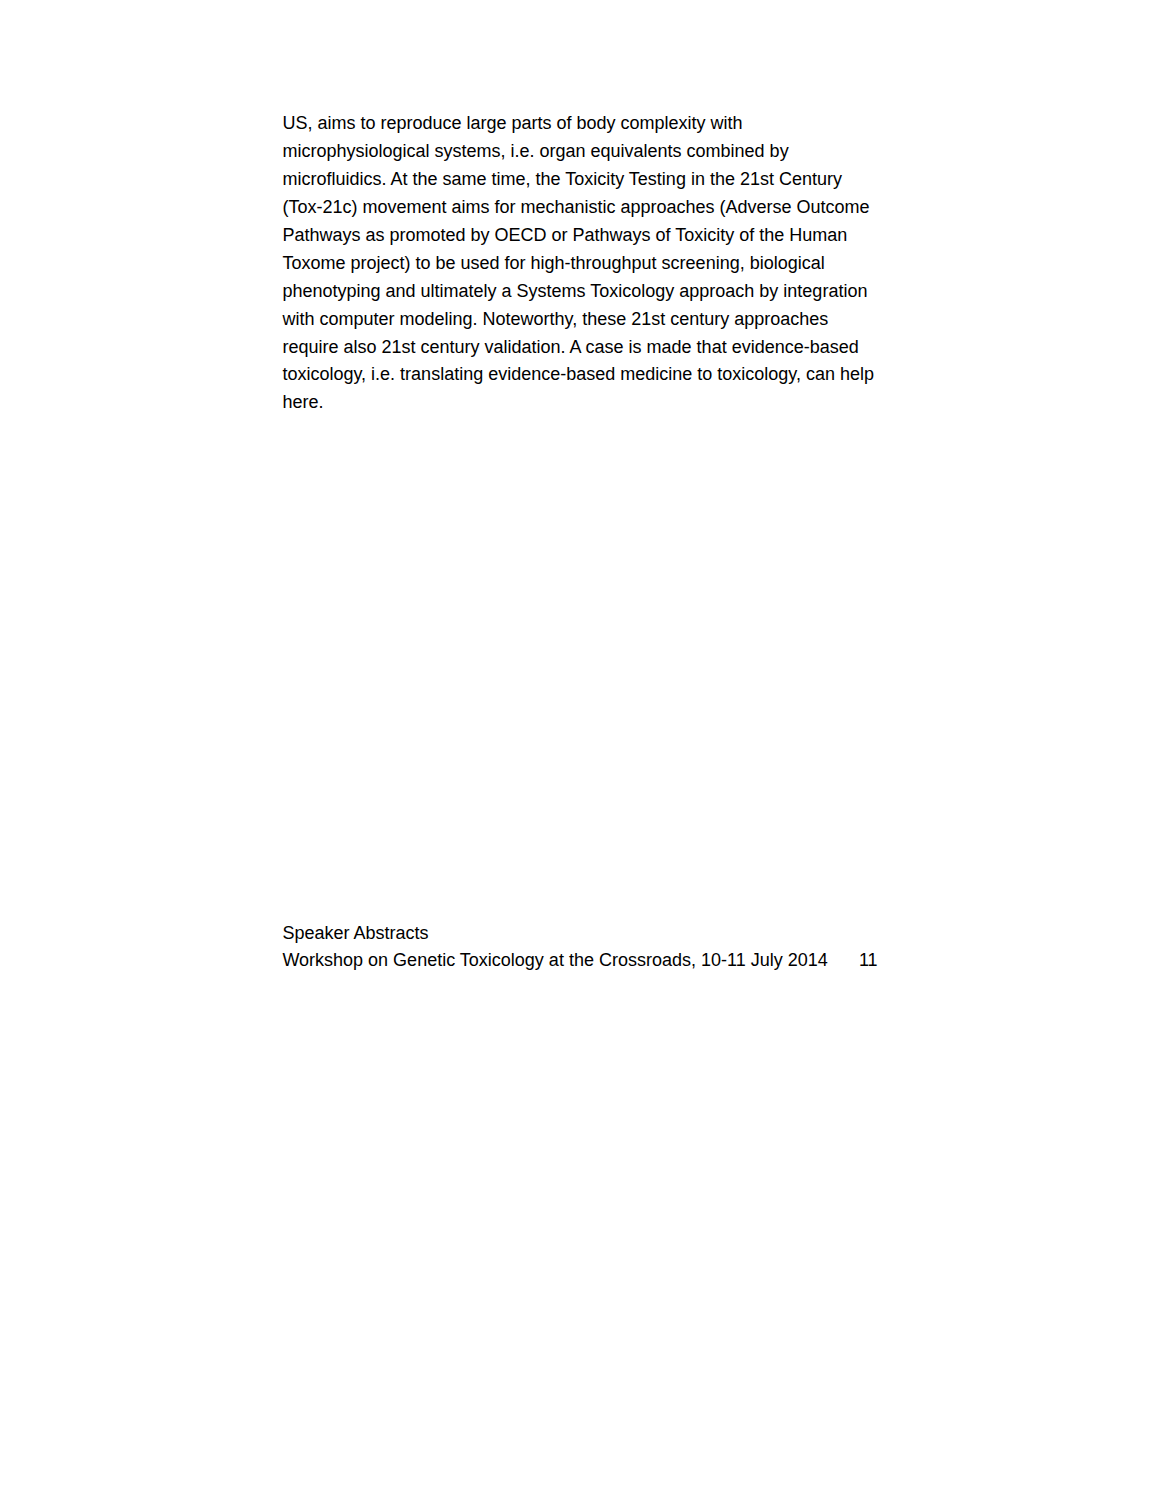US, aims to reproduce large parts of body complexity with microphysiological systems, i.e. organ equivalents combined by microfluidics. At the same time, the Toxicity Testing in the 21st Century (Tox-21c) movement aims for mechanistic approaches (Adverse Outcome Pathways as promoted by OECD or Pathways of Toxicity of the Human Toxome project) to be used for high-throughput screening, biological phenotyping and ultimately a Systems Toxicology approach by integration with computer modeling. Noteworthy, these 21st century approaches require also 21st century validation. A case is made that evidence-based toxicology, i.e. translating evidence-based medicine to toxicology, can help here.
Speaker Abstracts
Workshop on Genetic Toxicology at the Crossroads, 10-11 July 2014
11